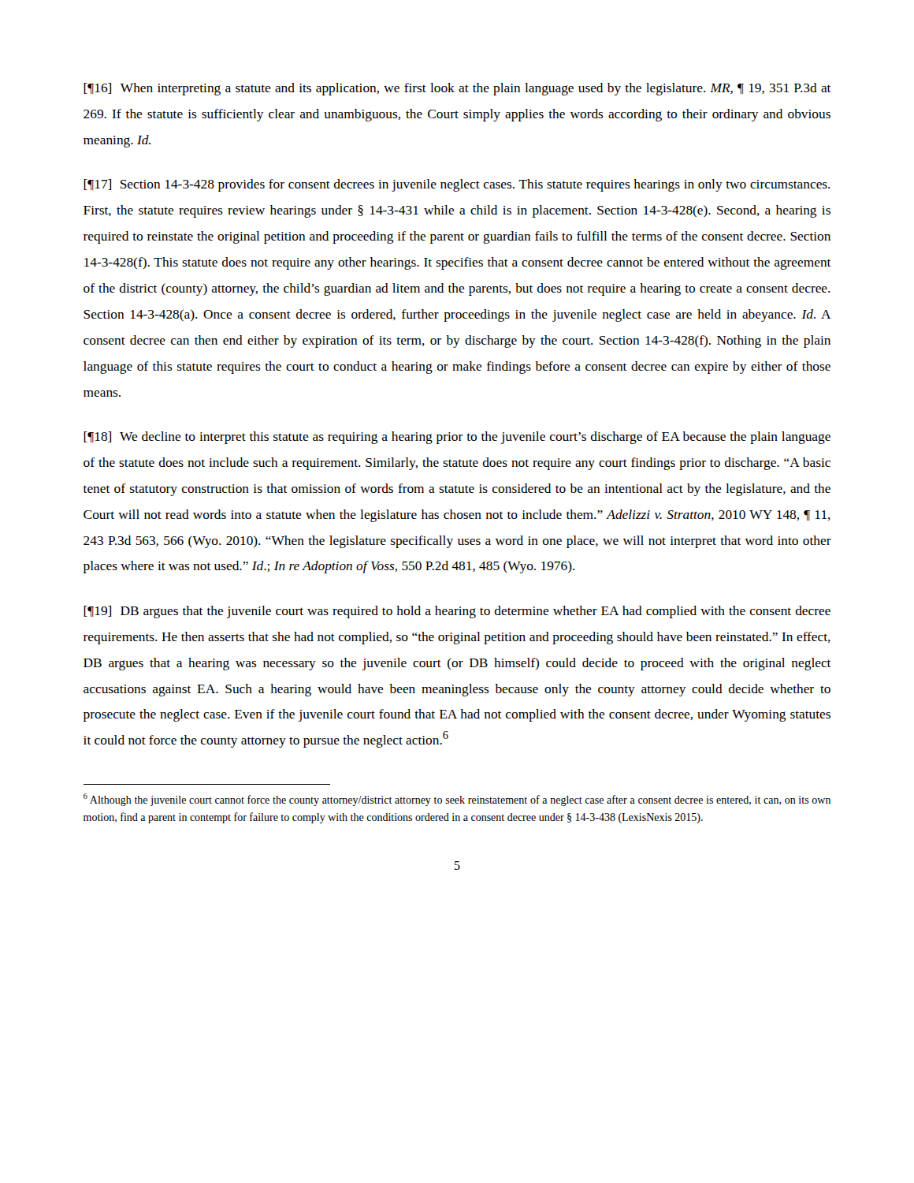[¶16] When interpreting a statute and its application, we first look at the plain language used by the legislature. MR, ¶ 19, 351 P.3d at 269. If the statute is sufficiently clear and unambiguous, the Court simply applies the words according to their ordinary and obvious meaning. Id.
[¶17] Section 14-3-428 provides for consent decrees in juvenile neglect cases. This statute requires hearings in only two circumstances. First, the statute requires review hearings under § 14-3-431 while a child is in placement. Section 14-3-428(e). Second, a hearing is required to reinstate the original petition and proceeding if the parent or guardian fails to fulfill the terms of the consent decree. Section 14-3-428(f). This statute does not require any other hearings. It specifies that a consent decree cannot be entered without the agreement of the district (county) attorney, the child’s guardian ad litem and the parents, but does not require a hearing to create a consent decree. Section 14-3-428(a). Once a consent decree is ordered, further proceedings in the juvenile neglect case are held in abeyance. Id. A consent decree can then end either by expiration of its term, or by discharge by the court. Section 14-3-428(f). Nothing in the plain language of this statute requires the court to conduct a hearing or make findings before a consent decree can expire by either of those means.
[¶18] We decline to interpret this statute as requiring a hearing prior to the juvenile court’s discharge of EA because the plain language of the statute does not include such a requirement. Similarly, the statute does not require any court findings prior to discharge. “A basic tenet of statutory construction is that omission of words from a statute is considered to be an intentional act by the legislature, and the Court will not read words into a statute when the legislature has chosen not to include them.” Adelizzi v. Stratton, 2010 WY 148, ¶ 11, 243 P.3d 563, 566 (Wyo. 2010). “When the legislature specifically uses a word in one place, we will not interpret that word into other places where it was not used.” Id.; In re Adoption of Voss, 550 P.2d 481, 485 (Wyo. 1976).
[¶19] DB argues that the juvenile court was required to hold a hearing to determine whether EA had complied with the consent decree requirements. He then asserts that she had not complied, so “the original petition and proceeding should have been reinstated.” In effect, DB argues that a hearing was necessary so the juvenile court (or DB himself) could decide to proceed with the original neglect accusations against EA. Such a hearing would have been meaningless because only the county attorney could decide whether to prosecute the neglect case. Even if the juvenile court found that EA had not complied with the consent decree, under Wyoming statutes it could not force the county attorney to pursue the neglect action.6
6 Although the juvenile court cannot force the county attorney/district attorney to seek reinstatement of a neglect case after a consent decree is entered, it can, on its own motion, find a parent in contempt for failure to comply with the conditions ordered in a consent decree under § 14-3-438 (LexisNexis 2015).
5